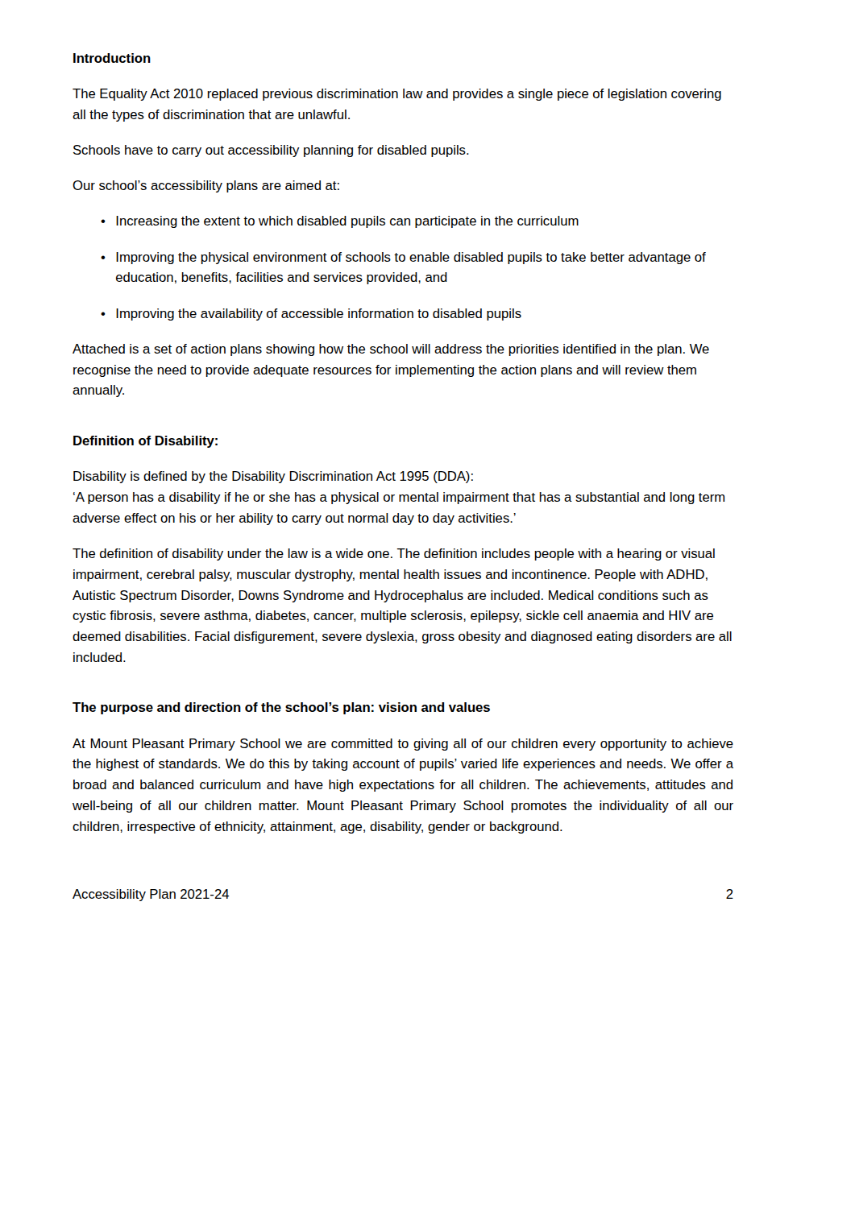Introduction
The Equality Act 2010 replaced previous discrimination law and provides a single piece of legislation covering all the types of discrimination that are unlawful.
Schools have to carry out accessibility planning for disabled pupils.
Our school’s accessibility plans are aimed at:
Increasing the extent to which disabled pupils can participate in the curriculum
Improving the physical environment of schools to enable disabled pupils to take better advantage of education, benefits, facilities and services provided, and
Improving the availability of accessible information to disabled pupils
Attached is a set of action plans showing how the school will address the priorities identified in the plan. We recognise the need to provide adequate resources for implementing the action plans and will review them annually.
Definition of Disability:
Disability is defined by the Disability Discrimination Act 1995 (DDA):
‘A person has a disability if he or she has a physical or mental impairment that has a substantial and long term adverse effect on his or her ability to carry out normal day to day activities.’
The definition of disability under the law is a wide one. The definition includes people with a hearing or visual impairment, cerebral palsy, muscular dystrophy, mental health issues and incontinence. People with ADHD, Autistic Spectrum Disorder, Downs Syndrome and Hydrocephalus are included. Medical conditions such as cystic fibrosis, severe asthma, diabetes, cancer, multiple sclerosis, epilepsy, sickle cell anaemia and HIV are deemed disabilities. Facial disfigurement, severe dyslexia, gross obesity and diagnosed eating disorders are all included.
The purpose and direction of the school’s plan: vision and values
At Mount Pleasant Primary School we are committed to giving all of our children every opportunity to achieve the highest of standards. We do this by taking account of pupils’ varied life experiences and needs. We offer a broad and balanced curriculum and have high expectations for all children. The achievements, attitudes and well-being of all our children matter. Mount Pleasant Primary School promotes the individuality of all our children, irrespective of ethnicity, attainment, age, disability, gender or background.
Accessibility Plan 2021-24 2